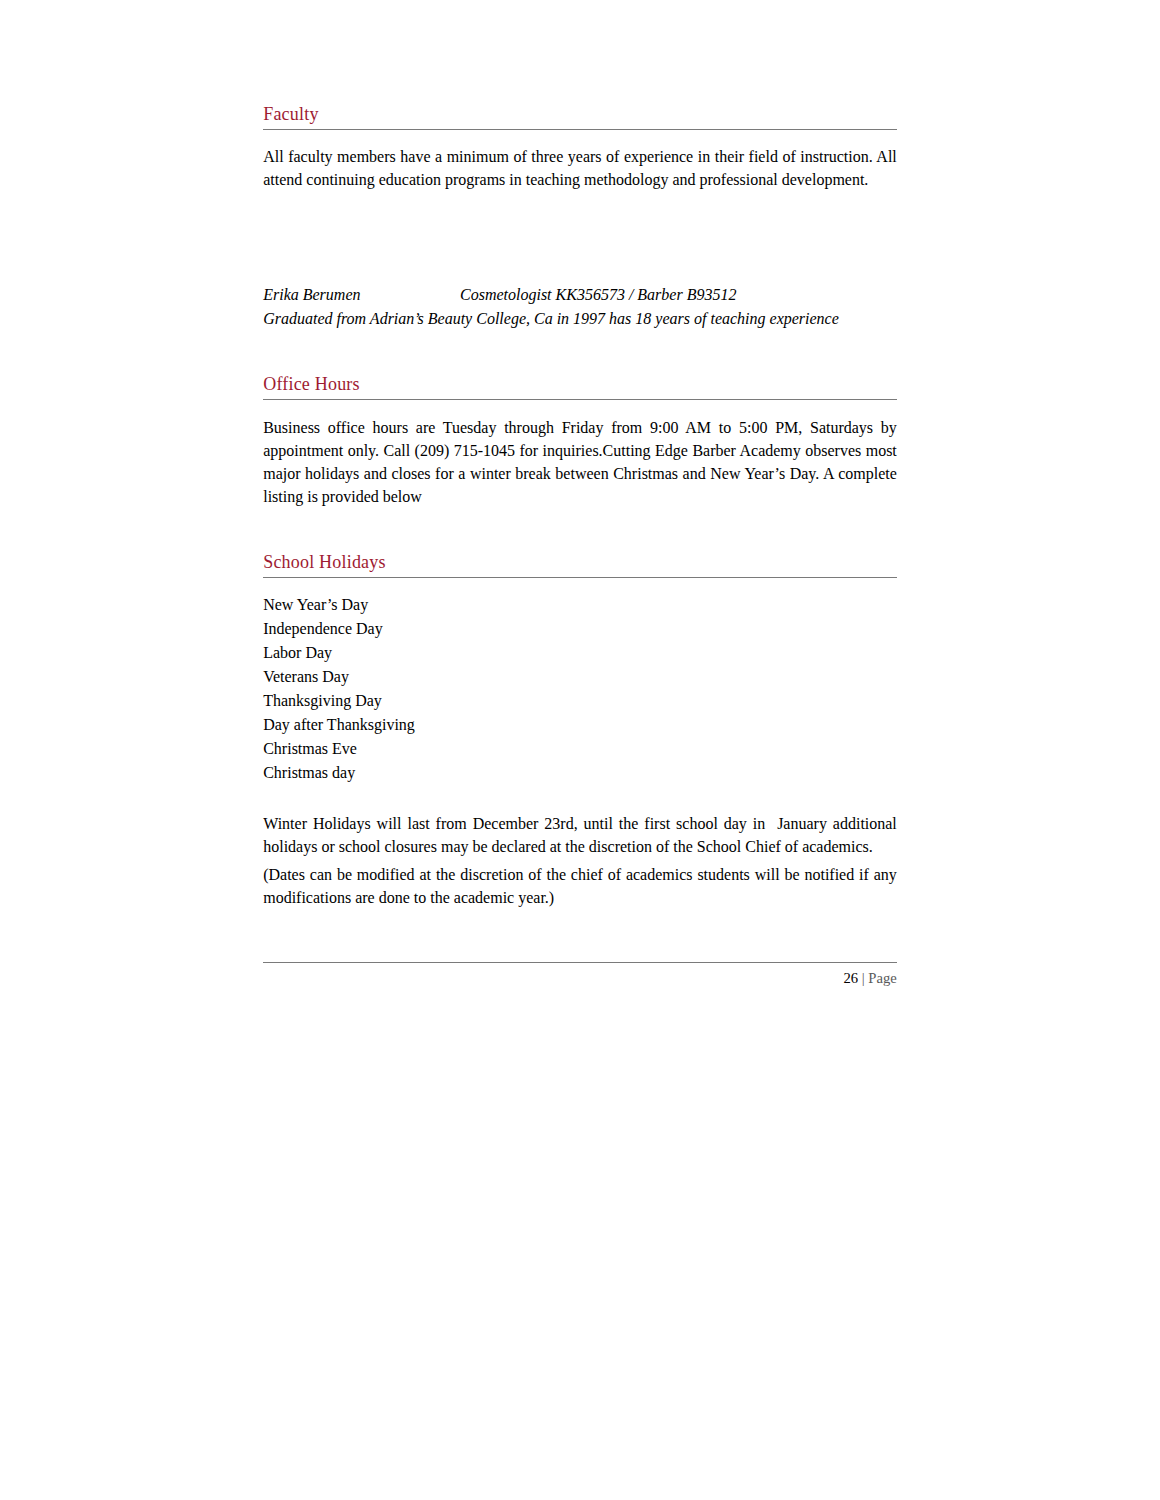Faculty
All faculty members have a minimum of three years of experience in their field of instruction. All attend continuing education programs in teaching methodology and professional development.
Erika Berumen Cosmetologist KK356573 / Barber B93512
Graduated from Adrian’s Beauty College, Ca in 1997 has 18 years of teaching experience
Office Hours
Business office hours are Tuesday through Friday from 9:00 AM to 5:00 PM, Saturdays by appointment only. Call (209) 715-1045 for inquiries.Cutting Edge Barber Academy observes most major holidays and closes for a winter break between Christmas and New Year’s Day. A complete listing is provided below
School Holidays
New Year’s Day
Independence Day
Labor Day
Veterans Day
Thanksgiving Day
Day after Thanksgiving
Christmas Eve
Christmas day
Winter Holidays will last from December 23rd, until the first school day in January additional holidays or school closures may be declared at the discretion of the School Chief of academics.
(Dates can be modified at the discretion of the chief of academics students will be notified if any modifications are done to the academic year.)
26 | Page